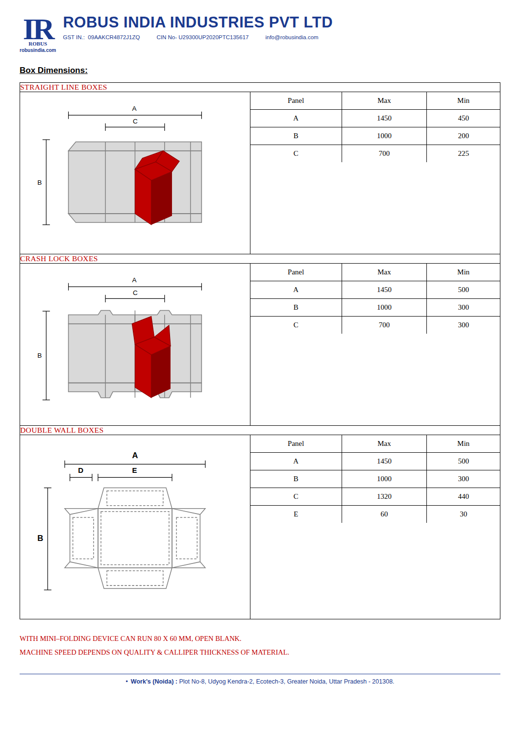IRROBUS
robusindia.com
ROBUS INDIA INDUSTRIES PVT LTD
GST IN.: 09AAKCR4872J1ZQ CIN No- U29300UP2020PTC135617 info@robusindia.com
Box Dimensions:
| STRAIGHT LINE BOXES |
| A C B / Panel / Max / Min / / --- / --- / --- / / A / 1450 / 450 / / B / 1000 / 200 / / C / 700 / 225 / |
| CRASH LOCK BOXES |
| A C B / Panel / Max / Min / / --- / --- / --- / / A / 1450 / 500 / / B / 1000 / 300 / / C / 700 / 300 / |
| DOUBLE WALL BOXES |
| A D E B / Panel / Max / Min / / --- / --- / --- / / A / 1450 / 500 / / B / 1000 / 300 / / C / 1320 / 440 / / E / 60 / 30 / |
WITH MINI–FOLDING DEVICE CAN RUN 80 X 60 MM, OPEN BLANK.
MACHINE SPEED DEPENDS ON QUALITY & CALLIPER THICKNESS OF MATERIAL.
•Work’s (Noida) : Plot No-8, Udyog Kendra-2, Ecotech-3, Greater Noida, Uttar Pradesh - 201308.